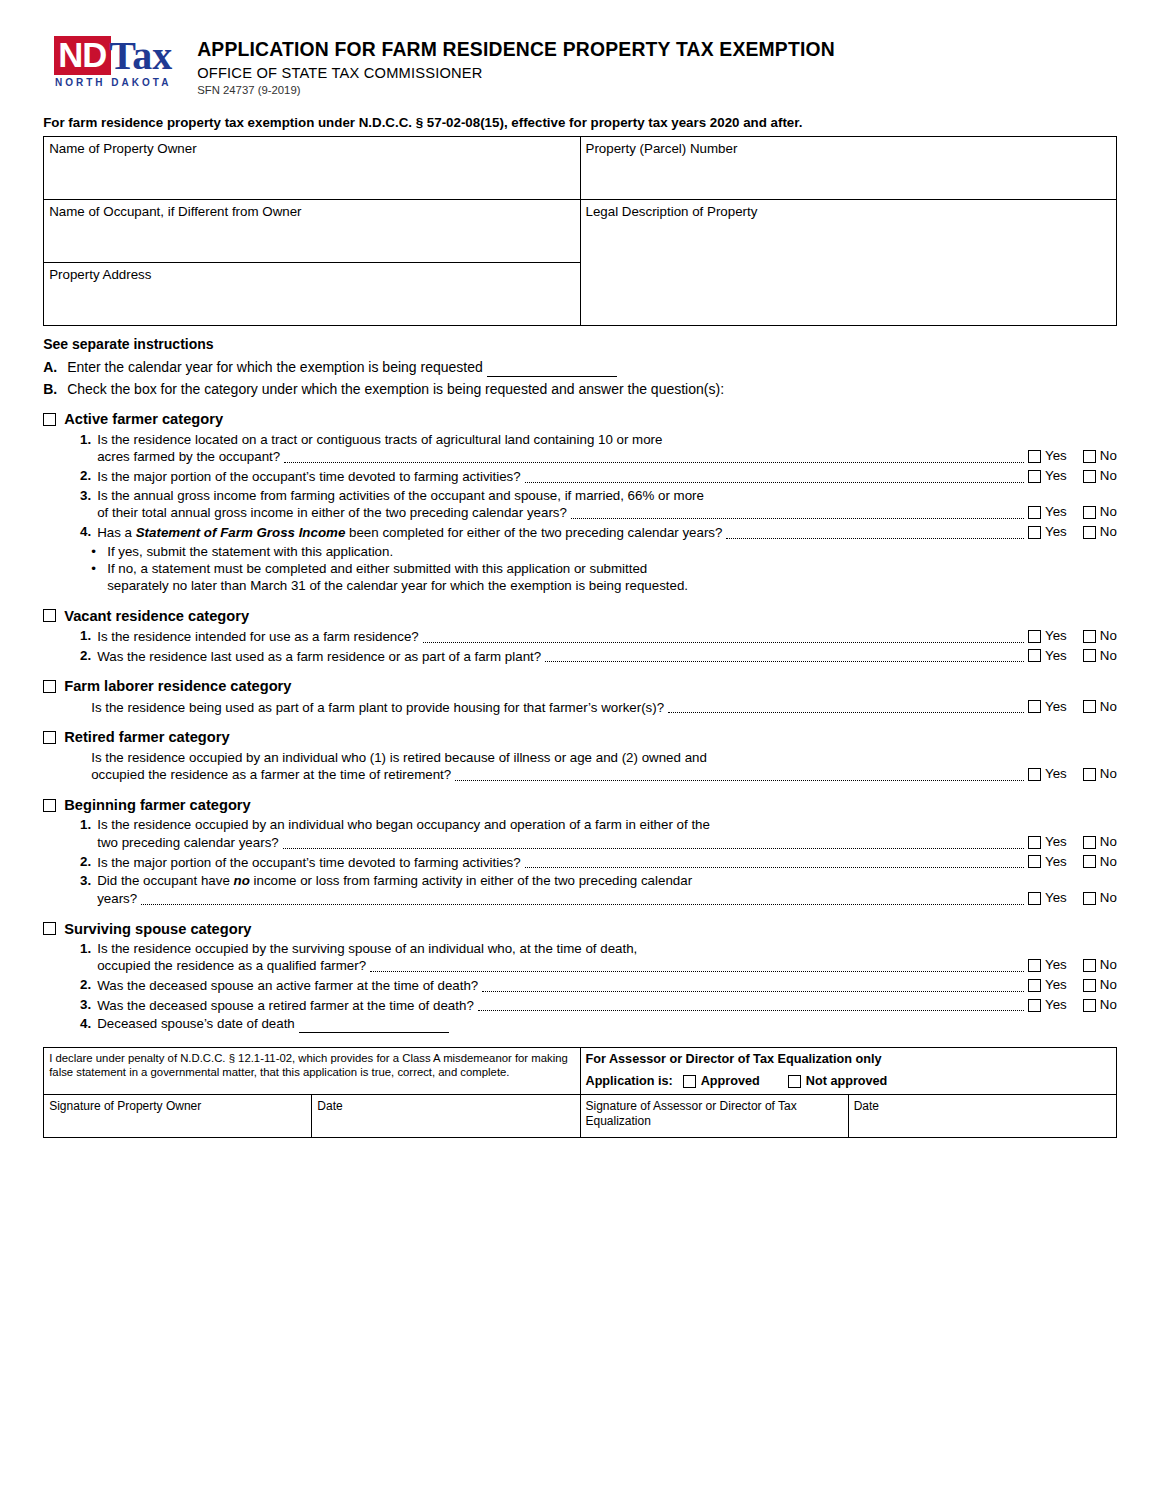ND Tax
NORTH DAKOTA
APPLICATION FOR FARM RESIDENCE PROPERTY TAX EXEMPTION
OFFICE OF STATE TAX COMMISSIONER
SFN 24737 (9-2019)
For farm residence property tax exemption under N.D.C.C. § 57-02-08(15), effective for property tax years 2020 and after.
| Name of Property Owner | Property (Parcel) Number |
| Name of Occupant, if Different from Owner | Legal Description of Property |
| Property Address |
See separate instructions
A.
Enter the calendar year for which the exemption is being requested
B.
Check the box for the category under which the exemption is being requested and answer the question(s):
Active farmer category
1.
Is the residence located on a tract or contiguous tracts of agricultural land containing 10 or more
acres farmed by the occupant? Yes No
2.
Is the major portion of the occupant’s time devoted to farming activities? Yes No
3.
Is the annual gross income from farming activities of the occupant and spouse, if married, 66% or more
of their total annual gross income in either of the two preceding calendar years? Yes No
4.
Has a Statement of Farm Gross Income been completed for either of the two preceding calendar years? Yes No
•If yes, submit the statement with this application.
•If no, a statement must be completed and either submitted with this application or submitted
separately no later than March 31 of the calendar year for which the exemption is being requested.
Vacant residence category
1.
Is the residence intended for use as a farm residence? Yes No
2.
Was the residence last used as a farm residence or as part of a farm plant? Yes No
Farm laborer residence category
Is the residence being used as part of a farm plant to provide housing for that farmer’s worker(s)? Yes No
Retired farmer category
Is the residence occupied by an individual who (1) is retired because of illness or age and (2) owned and
occupied the residence as a farmer at the time of retirement? Yes No
Beginning farmer category
1.
Is the residence occupied by an individual who began occupancy and operation of a farm in either of the
two preceding calendar years? Yes No
2.
Is the major portion of the occupant’s time devoted to farming activities? Yes No
3.
Did the occupant have no income or loss from farming activity in either of the two preceding calendar
years? Yes No
Surviving spouse category
1.
Is the residence occupied by the surviving spouse of an individual who, at the time of death,
occupied the residence as a qualified farmer? Yes No
2.
Was the deceased spouse an active farmer at the time of death? Yes No
3.
Was the deceased spouse a retired farmer at the time of death? Yes No
4.
Deceased spouse’s date of death
| I declare under penalty of N.D.C.C. § 12.1-11-02, which provides for a Class A misdemeanor for making false statement in a governmental matter, that this application is true, correct, and complete. | For Assessor or Director of Tax Equalization only Application is: Approved Not approved |
| Signature of Property Owner | Date | Signature of Assessor or Director of Tax Equalization | Date |